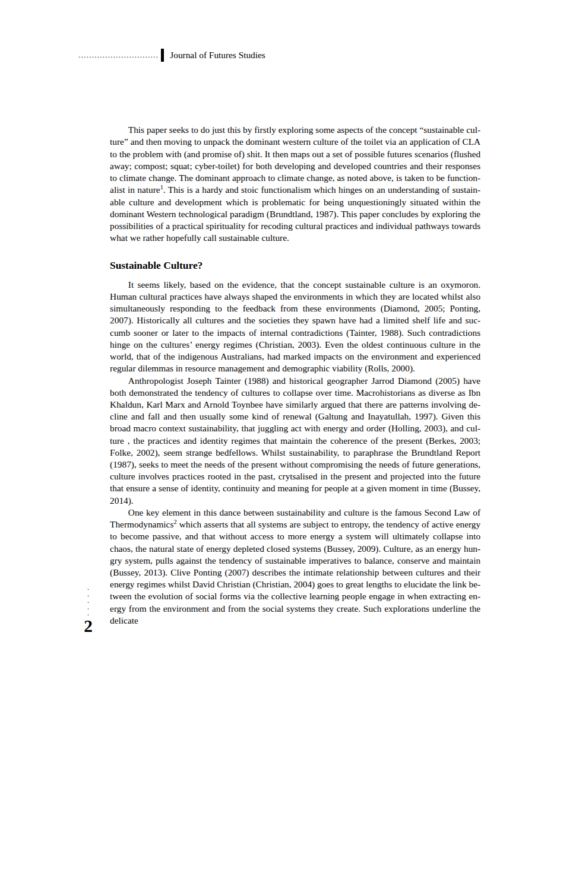.............................. Journal of Futures Studies
This paper seeks to do just this by firstly exploring some aspects of the concept “sustainable culture” and then moving to unpack the dominant western culture of the toilet via an application of CLA to the problem with (and promise of) shit. It then maps out a set of possible futures scenarios (flushed away; compost; squat; cyber-toilet) for both developing and developed countries and their responses to climate change. The dominant approach to climate change, as noted above, is taken to be functionalist in nature1. This is a hardy and stoic functionalism which hinges on an understanding of sustainable culture and development which is problematic for being unquestioningly situated within the dominant Western technological paradigm (Brundtland, 1987). This paper concludes by exploring the possibilities of a practical spirituality for recoding cultural practices and individual pathways towards what we rather hopefully call sustainable culture.
Sustainable Culture?
It seems likely, based on the evidence, that the concept sustainable culture is an oxymoron. Human cultural practices have always shaped the environments in which they are located whilst also simultaneously responding to the feedback from these environments (Diamond, 2005; Ponting, 2007). Historically all cultures and the societies they spawn have had a limited shelf life and succumb sooner or later to the impacts of internal contradictions (Tainter, 1988). Such contradictions hinge on the cultures’ energy regimes (Christian, 2003). Even the oldest continuous culture in the world, that of the indigenous Australians, had marked impacts on the environment and experienced regular dilemmas in resource management and demographic viability (Rolls, 2000).
Anthropologist Joseph Tainter (1988) and historical geographer Jarrod Diamond (2005) have both demonstrated the tendency of cultures to collapse over time. Macrohistorians as diverse as Ibn Khaldun, Karl Marx and Arnold Toynbee have similarly argued that there are patterns involving decline and fall and then usually some kind of renewal (Galtung and Inayatullah, 1997). Given this broad macro context sustainability, that juggling act with energy and order (Holling, 2003), and culture , the practices and identity regimes that maintain the coherence of the present (Berkes, 2003; Folke, 2002), seem strange bedfellows. Whilst sustainability, to paraphrase the Brundtland Report (1987), seeks to meet the needs of the present without compromising the needs of future generations, culture involves practices rooted in the past, crytsalised in the present and projected into the future that ensure a sense of identity, continuity and meaning for people at a given moment in time (Bussey, 2014).
One key element in this dance between sustainability and culture is the famous Second Law of Thermodynamics2 which asserts that all systems are subject to entropy, the tendency of active energy to become passive, and that without access to more energy a system will ultimately collapse into chaos, the natural state of energy depleted closed systems (Bussey, 2009). Culture, as an energy hungry system, pulls against the tendency of sustainable imperatives to balance, conserve and maintain (Bussey, 2013). Clive Ponting (2007) describes the intimate relationship between cultures and their energy regimes whilst David Christian (Christian, 2004) goes to great lengths to elucidate the link between the evolution of social forms via the collective learning people engage in when extracting energy from the environment and from the social systems they create. Such explorations underline the delicate
.
.
.
.
.
2